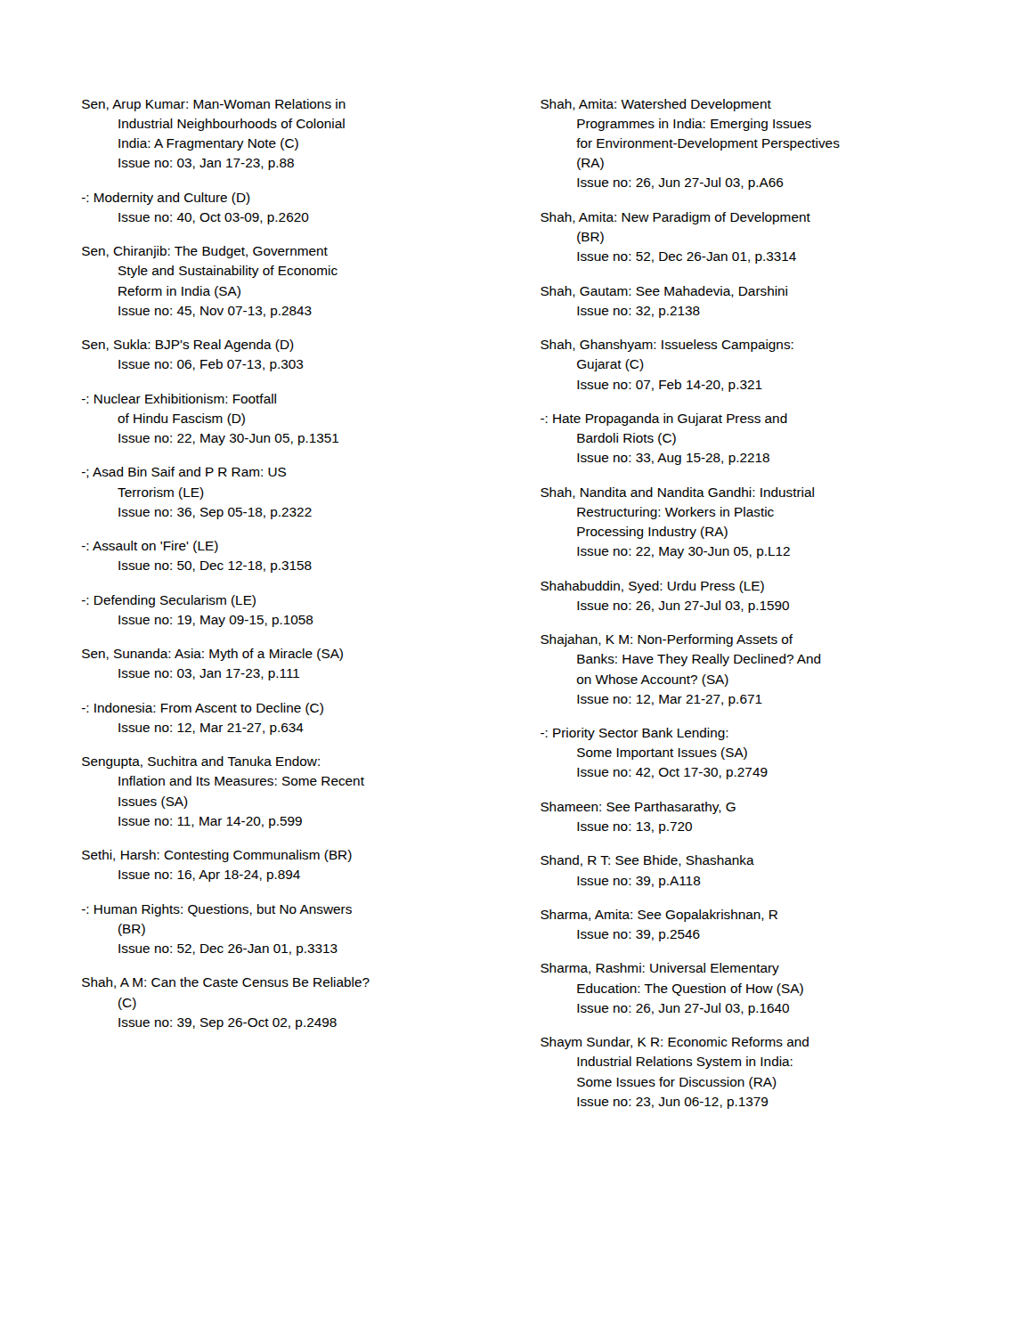Sen, Arup Kumar: Man-Woman Relations in Industrial Neighbourhoods of Colonial India: A Fragmentary Note (C) Issue no: 03, Jan 17-23, p.88
-: Modernity and Culture (D) Issue no: 40, Oct 03-09, p.2620
Sen, Chiranjib: The Budget, Government Style and Sustainability of Economic Reform in India (SA) Issue no: 45, Nov 07-13, p.2843
Sen, Sukla: BJP's Real Agenda (D) Issue no: 06, Feb 07-13, p.303
-: Nuclear Exhibitionism: Footfall of Hindu Fascism (D) Issue no: 22, May 30-Jun 05, p.1351
-; Asad Bin Saif and P R Ram: US Terrorism (LE) Issue no: 36, Sep 05-18, p.2322
-: Assault on 'Fire' (LE) Issue no: 50, Dec 12-18, p.3158
-: Defending Secularism (LE) Issue no: 19, May 09-15, p.1058
Sen, Sunanda: Asia: Myth of a Miracle (SA) Issue no: 03, Jan 17-23, p.111
-: Indonesia: From Ascent to Decline (C) Issue no: 12, Mar 21-27, p.634
Sengupta, Suchitra and Tanuka Endow: Inflation and Its Measures: Some Recent Issues (SA) Issue no: 11, Mar 14-20, p.599
Sethi, Harsh: Contesting Communalism (BR) Issue no: 16, Apr 18-24, p.894
-: Human Rights: Questions, but No Answers (BR) Issue no: 52, Dec 26-Jan 01, p.3313
Shah, A M: Can the Caste Census Be Reliable? (C) Issue no: 39, Sep 26-Oct 02, p.2498
Shah, Amita: Watershed Development Programmes in India: Emerging Issues for Environment-Development Perspectives (RA) Issue no: 26, Jun 27-Jul 03, p.A66
Shah, Amita: New Paradigm of Development (BR) Issue no: 52, Dec 26-Jan 01, p.3314
Shah, Gautam: See Mahadevia, Darshini Issue no: 32, p.2138
Shah, Ghanshyam: Issueless Campaigns: Gujarat (C) Issue no: 07, Feb 14-20, p.321
-: Hate Propaganda in Gujarat Press and Bardoli Riots (C) Issue no: 33, Aug 15-28, p.2218
Shah, Nandita and Nandita Gandhi: Industrial Restructuring: Workers in Plastic Processing Industry (RA) Issue no: 22, May 30-Jun 05, p.L12
Shahabuddin, Syed: Urdu Press (LE) Issue no: 26, Jun 27-Jul 03, p.1590
Shajahan, K M: Non-Performing Assets of Banks: Have They Really Declined? And on Whose Account? (SA) Issue no: 12, Mar 21-27, p.671
-: Priority Sector Bank Lending: Some Important Issues (SA) Issue no: 42, Oct 17-30, p.2749
Shameen: See Parthasarathy, G Issue no: 13, p.720
Shand, R T: See Bhide, Shashanka Issue no: 39, p.A118
Sharma, Amita: See Gopalakrishnan, R Issue no: 39, p.2546
Sharma, Rashmi: Universal Elementary Education: The Question of How (SA) Issue no: 26, Jun 27-Jul 03, p.1640
Shaym Sundar, K R: Economic Reforms and Industrial Relations System in India: Some Issues for Discussion (RA) Issue no: 23, Jun 06-12, p.1379